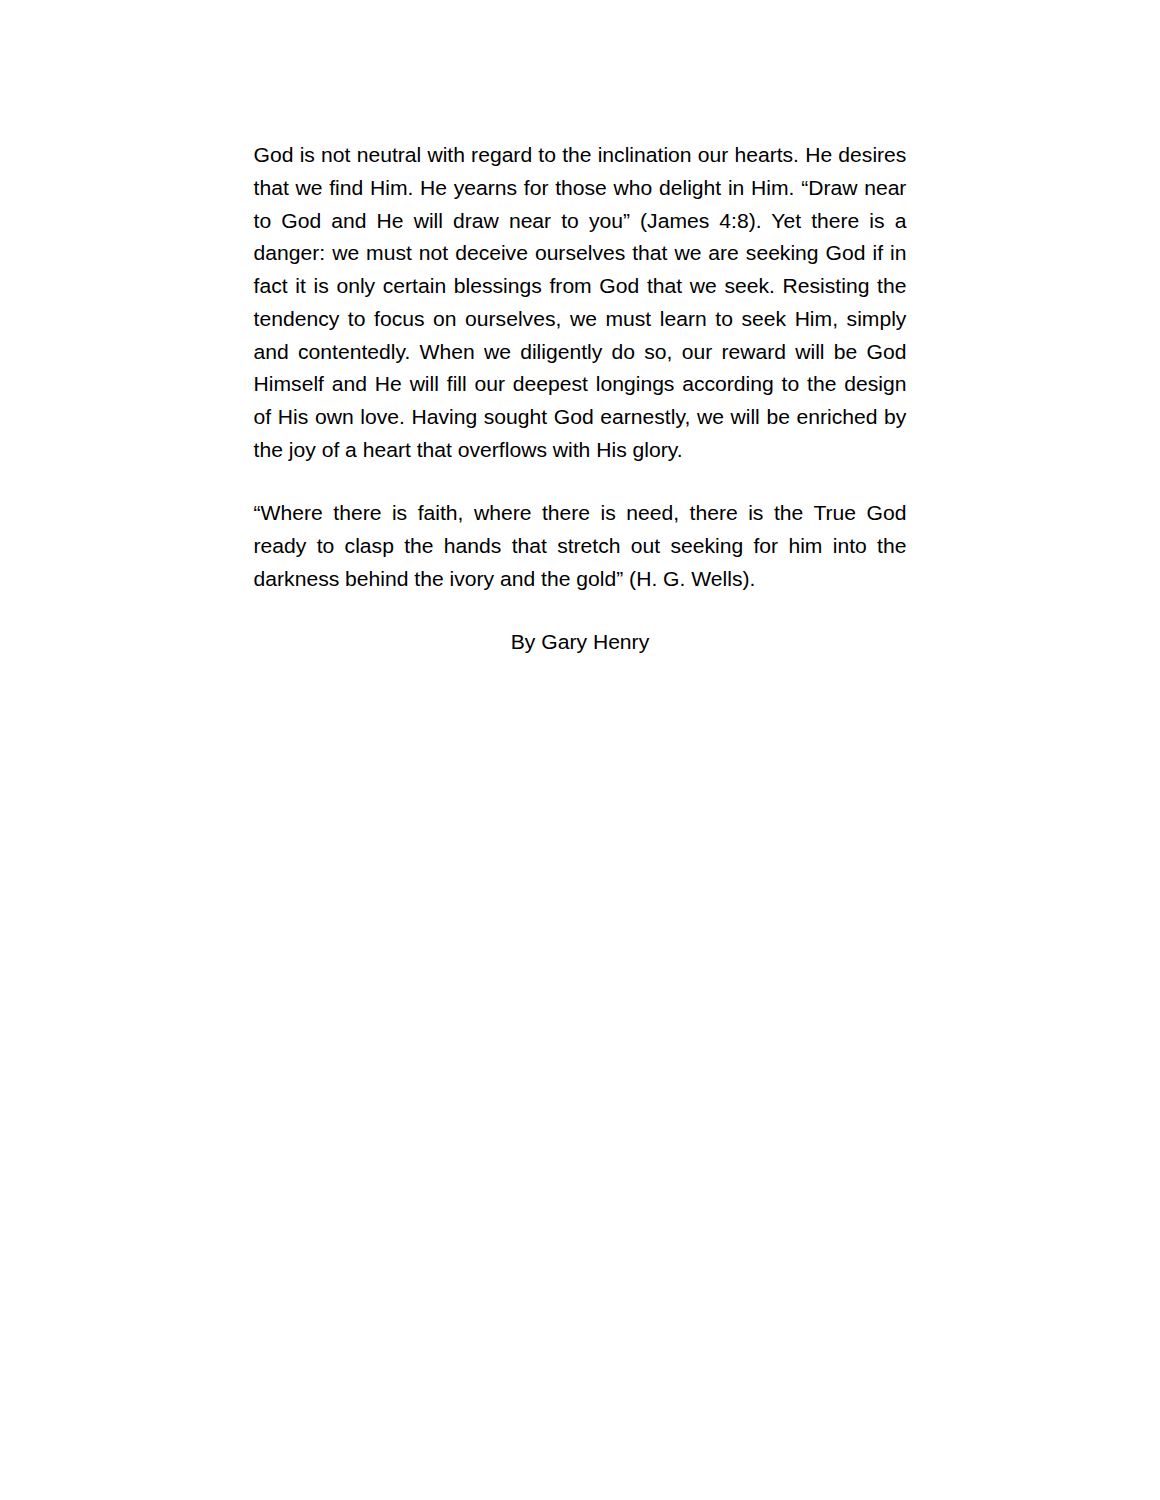God is not neutral with regard to the inclination our hearts. He desires that we find Him. He yearns for those who delight in Him. “Draw near to God and He will draw near to you” (James 4:8). Yet there is a danger: we must not deceive ourselves that we are seeking God if in fact it is only certain blessings from God that we seek. Resisting the tendency to focus on ourselves, we must learn to seek Him, simply and contentedly. When we diligently do so, our reward will be God Himself and He will fill our deepest longings according to the design of His own love. Having sought God earnestly, we will be enriched by the joy of a heart that overflows with His glory.
“Where there is faith, where there is need, there is the True God ready to clasp the hands that stretch out seeking for him into the darkness behind the ivory and the gold” (H. G. Wells).
By Gary Henry